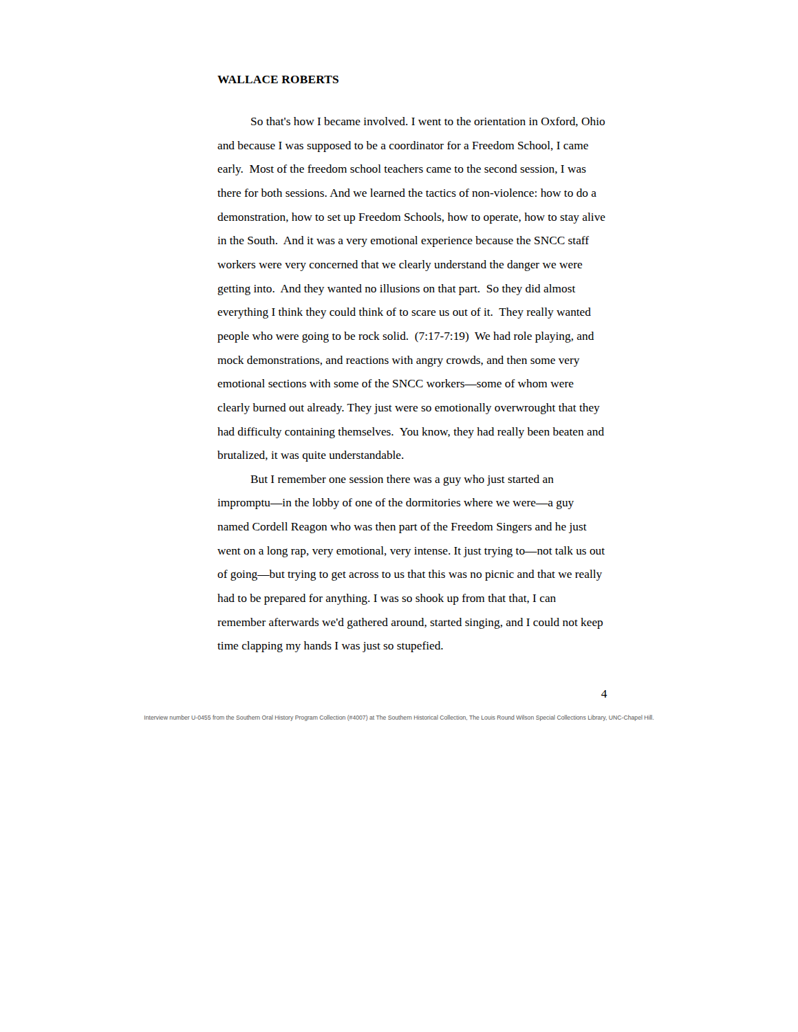WALLACE ROBERTS
So that's how I became involved. I went to the orientation in Oxford, Ohio and because I was supposed to be a coordinator for a Freedom School, I came early. Most of the freedom school teachers came to the second session, I was there for both sessions. And we learned the tactics of non-violence: how to do a demonstration, how to set up Freedom Schools, how to operate, how to stay alive in the South. And it was a very emotional experience because the SNCC staff workers were very concerned that we clearly understand the danger we were getting into. And they wanted no illusions on that part. So they did almost everything I think they could think of to scare us out of it. They really wanted people who were going to be rock solid. (7:17-7:19) We had role playing, and mock demonstrations, and reactions with angry crowds, and then some very emotional sections with some of the SNCC workers—some of whom were clearly burned out already. They just were so emotionally overwrought that they had difficulty containing themselves. You know, they had really been beaten and brutalized, it was quite understandable.
But I remember one session there was a guy who just started an impromptu—in the lobby of one of the dormitories where we were—a guy named Cordell Reagon who was then part of the Freedom Singers and he just went on a long rap, very emotional, very intense. It just trying to—not talk us out of going—but trying to get across to us that this was no picnic and that we really had to be prepared for anything. I was so shook up from that that, I can remember afterwards we'd gathered around, started singing, and I could not keep time clapping my hands I was just so stupefied.
4
Interview number U-0455 from the Southern Oral History Program Collection (#4007) at The Southern Historical Collection, The Louis Round Wilson Special Collections Library, UNC-Chapel Hill.